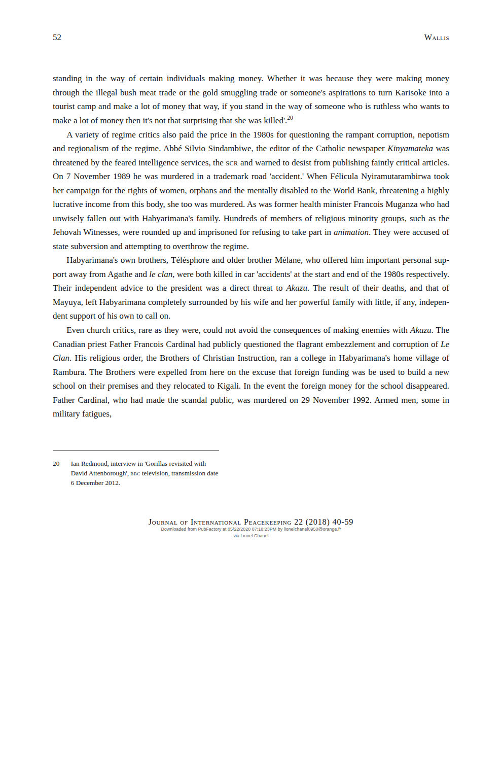52 Wallis
standing in the way of certain individuals making money. Whether it was because they were making money through the illegal bush meat trade or the gold smuggling trade or someone's aspirations to turn Karisoke into a tourist camp and make a lot of money that way, if you stand in the way of someone who is ruthless who wants to make a lot of money then it's not that surprising that she was killed'.20
A variety of regime critics also paid the price in the 1980s for questioning the rampant corruption, nepotism and regionalism of the regime. Abbé Silvio Sindambiwe, the editor of the Catholic newspaper Kinyamateka was threatened by the feared intelligence services, the scr and warned to desist from publishing faintly critical articles. On 7 November 1989 he was murdered in a trademark road 'accident.' When Félicula Nyiramutarambirwa took her campaign for the rights of women, orphans and the mentally disabled to the World Bank, threatening a highly lucrative income from this body, she too was murdered. As was former health minister Francois Muganza who had unwisely fallen out with Habyarimana's family. Hundreds of members of religious minority groups, such as the Jehovah Witnesses, were rounded up and imprisoned for refusing to take part in animation. They were accused of state subversion and attempting to overthrow the regime.
Habyarimana's own brothers, Télésphore and older brother Mélane, who offered him important personal support away from Agathe and le clan, were both killed in car 'accidents' at the start and end of the 1980s respectively. Their independent advice to the president was a direct threat to Akazu. The result of their deaths, and that of Mayuya, left Habyarimana completely surrounded by his wife and her powerful family with little, if any, independent support of his own to call on.
Even church critics, rare as they were, could not avoid the consequences of making enemies with Akazu. The Canadian priest Father Francois Cardinal had publicly questioned the flagrant embezzlement and corruption of Le Clan. His religious order, the Brothers of Christian Instruction, ran a college in Habyarimana's home village of Rambura. The Brothers were expelled from here on the excuse that foreign funding was be used to build a new school on their premises and they relocated to Kigali. In the event the foreign money for the school disappeared. Father Cardinal, who had made the scandal public, was murdered on 29 November 1992. Armed men, some in military fatigues,
20 Ian Redmond, interview in 'Gorillas revisited with David Attenborough', bbc television, transmission date 6 December 2012.
Journal of International Peacekeeping 22 (2018) 40-59
Downloaded from PubFactory at 05/22/2020 07:18:23PM by lionelchanel0950@orange.fr via Lionel Chanel